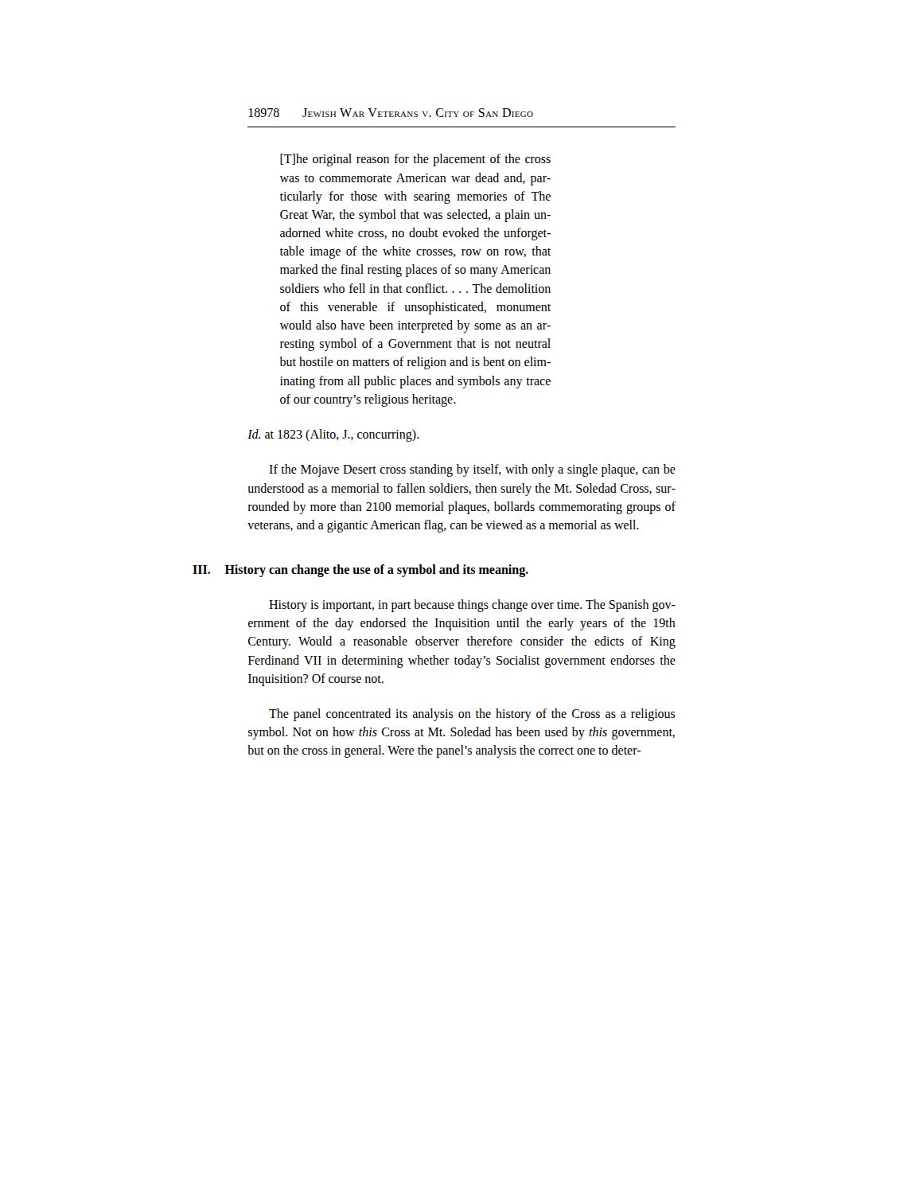18978 Jewish War Veterans v. City of San Diego
[T]he original reason for the placement of the cross was to commemorate American war dead and, particularly for those with searing memories of The Great War, the symbol that was selected, a plain unadorned white cross, no doubt evoked the unforgettable image of the white crosses, row on row, that marked the final resting places of so many American soldiers who fell in that conflict. . . . The demolition of this venerable if unsophisticated, monument would also have been interpreted by some as an arresting symbol of a Government that is not neutral but hostile on matters of religion and is bent on eliminating from all public places and symbols any trace of our country’s religious heritage.
Id. at 1823 (Alito, J., concurring).
If the Mojave Desert cross standing by itself, with only a single plaque, can be understood as a memorial to fallen soldiers, then surely the Mt. Soledad Cross, surrounded by more than 2100 memorial plaques, bollards commemorating groups of veterans, and a gigantic American flag, can be viewed as a memorial as well.
III. History can change the use of a symbol and its meaning.
History is important, in part because things change over time. The Spanish government of the day endorsed the Inquisition until the early years of the 19th Century. Would a reasonable observer therefore consider the edicts of King Ferdinand VII in determining whether today’s Socialist government endorses the Inquisition? Of course not.
The panel concentrated its analysis on the history of the Cross as a religious symbol. Not on how this Cross at Mt. Soledad has been used by this government, but on the cross in general. Were the panel’s analysis the correct one to deter-